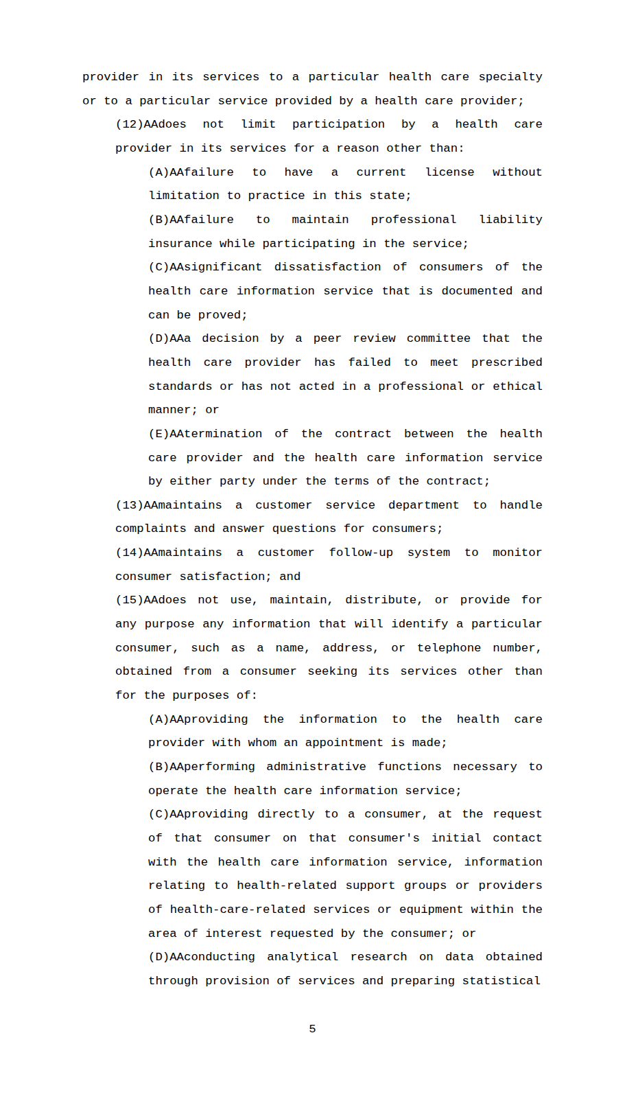provider in its services to a particular health care specialty or to a particular service provided by a health care provider;
(12)AAdoes not limit participation by a health care provider in its services for a reason other than:
(A)AAfailure to have a current license without limitation to practice in this state;
(B)AAfailure to maintain professional liability insurance while participating in the service;
(C)AAsignificant dissatisfaction of consumers of the health care information service that is documented and can be proved;
(D)AAa decision by a peer review committee that the health care provider has failed to meet prescribed standards or has not acted in a professional or ethical manner; or
(E)AAtermination of the contract between the health care provider and the health care information service by either party under the terms of the contract;
(13)AAmaintains a customer service department to handle complaints and answer questions for consumers;
(14)AAmaintains a customer follow-up system to monitor consumer satisfaction; and
(15)AAdoes not use, maintain, distribute, or provide for any purpose any information that will identify a particular consumer, such as a name, address, or telephone number, obtained from a consumer seeking its services other than for the purposes of:
(A)AAproviding the information to the health care provider with whom an appointment is made;
(B)AAperforming administrative functions necessary to operate the health care information service;
(C)AAproviding directly to a consumer, at the request of that consumer on that consumer's initial contact with the health care information service, information relating to health-related support groups or providers of health-care-related services or equipment within the area of interest requested by the consumer; or
(D)AAconducting analytical research on data obtained through provision of services and preparing statistical
5